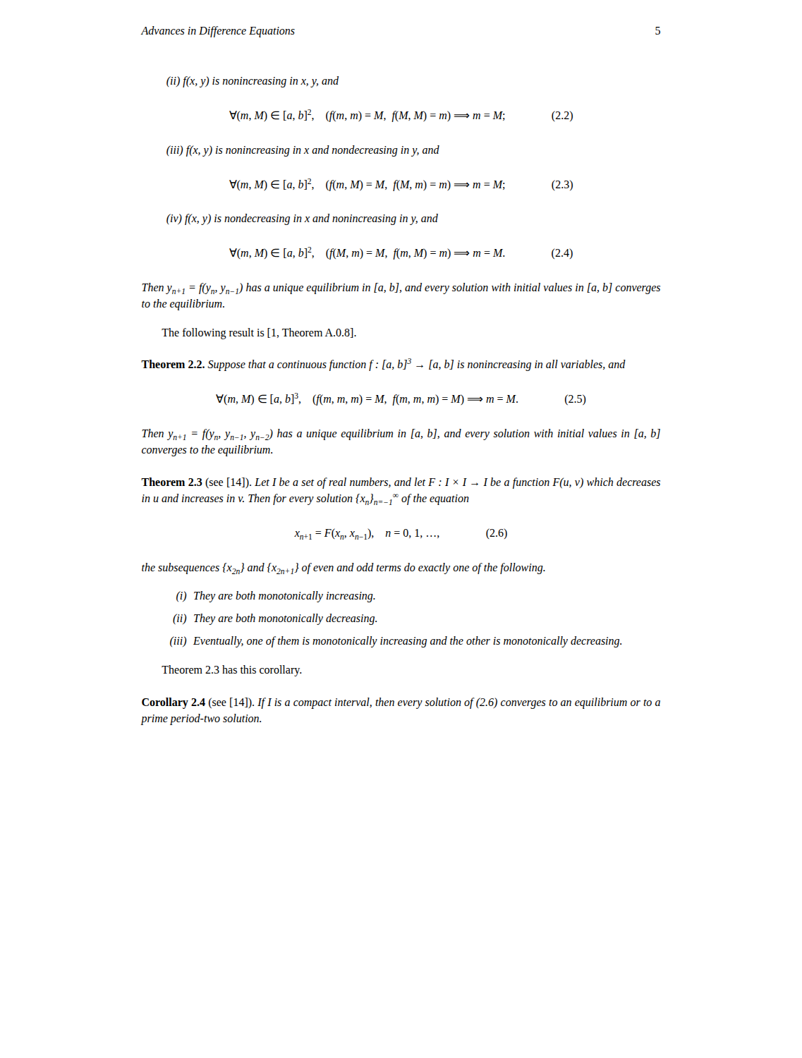Advances in Difference Equations 5
(ii) f(x, y) is nonincreasing in x, y, and
∀(m, M) ∈ [a, b]2, (f(m, m) = M, f(M, M) = m) ⟹ m = M;
(2.2)
(iii) f(x, y) is nonincreasing in x and nondecreasing in y, and
∀(m, M) ∈ [a, b]2, (f(m, M) = M, f(M, m) = m) ⟹ m = M;
(2.3)
(iv) f(x, y) is nondecreasing in x and nonincreasing in y, and
∀(m, M) ∈ [a, b]2, (f(M, m) = M, f(m, M) = m) ⟹ m = M.
(2.4)
Then yn+1 = f(yn, yn−1) has a unique equilibrium in [a, b], and every solution with initial values in [a, b] converges to the equilibrium.
The following result is [1, Theorem A.0.8].
Theorem 2.2. Suppose that a continuous function f : [a, b]3 → [a, b] is nonincreasing in all variables, and
∀(m, M) ∈ [a, b]3, (f(m, m, m) = M, f(m, m, m) = M) ⟹ m = M.
(2.5)
Then yn+1 = f(yn, yn−1, yn−2) has a unique equilibrium in [a, b], and every solution with initial values in [a, b] converges to the equilibrium.
Theorem 2.3 (see [14]). Let I be a set of real numbers, and let F : I × I → I be a function F(u, v) which decreases in u and increases in v. Then for every solution {xn}n=−1∞ of the equation
xn+1 = F(xn, xn−1), n = 0, 1, …,
(2.6)
the subsequences {x2n} and {x2n+1} of even and odd terms do exactly one of the following.
(i) They are both monotonically increasing.
(ii) They are both monotonically decreasing.
(iii) Eventually, one of them is monotonically increasing and the other is monotonically decreasing.
Theorem 2.3 has this corollary.
Corollary 2.4 (see [14]). If I is a compact interval, then every solution of (2.6) converges to an equilibrium or to a prime period-two solution.